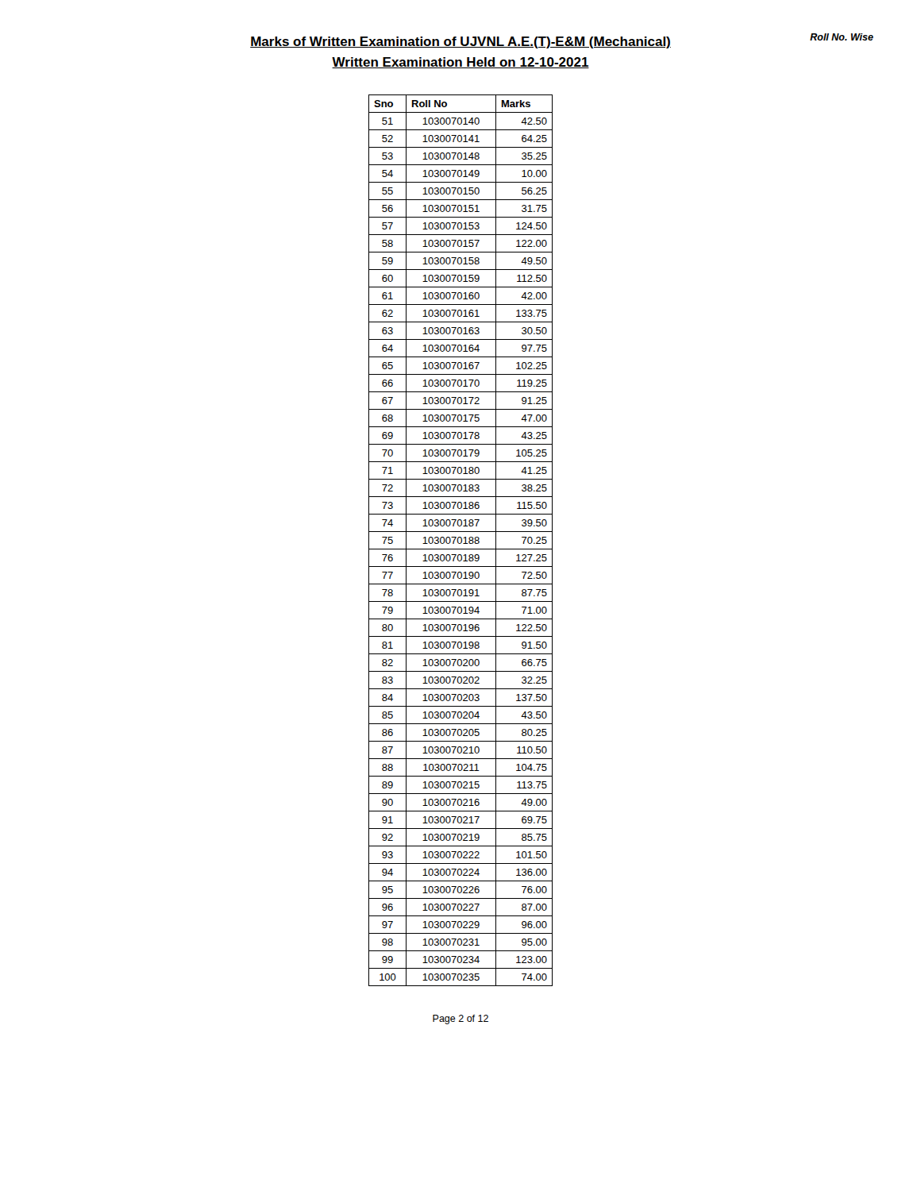Roll No. Wise
Marks of Written Examination of UJVNL A.E.(T)-E&M (Mechanical)
Written Examination Held on 12-10-2021
| Sno | Roll No | Marks |
| --- | --- | --- |
| 51 | 1030070140 | 42.50 |
| 52 | 1030070141 | 64.25 |
| 53 | 1030070148 | 35.25 |
| 54 | 1030070149 | 10.00 |
| 55 | 1030070150 | 56.25 |
| 56 | 1030070151 | 31.75 |
| 57 | 1030070153 | 124.50 |
| 58 | 1030070157 | 122.00 |
| 59 | 1030070158 | 49.50 |
| 60 | 1030070159 | 112.50 |
| 61 | 1030070160 | 42.00 |
| 62 | 1030070161 | 133.75 |
| 63 | 1030070163 | 30.50 |
| 64 | 1030070164 | 97.75 |
| 65 | 1030070167 | 102.25 |
| 66 | 1030070170 | 119.25 |
| 67 | 1030070172 | 91.25 |
| 68 | 1030070175 | 47.00 |
| 69 | 1030070178 | 43.25 |
| 70 | 1030070179 | 105.25 |
| 71 | 1030070180 | 41.25 |
| 72 | 1030070183 | 38.25 |
| 73 | 1030070186 | 115.50 |
| 74 | 1030070187 | 39.50 |
| 75 | 1030070188 | 70.25 |
| 76 | 1030070189 | 127.25 |
| 77 | 1030070190 | 72.50 |
| 78 | 1030070191 | 87.75 |
| 79 | 1030070194 | 71.00 |
| 80 | 1030070196 | 122.50 |
| 81 | 1030070198 | 91.50 |
| 82 | 1030070200 | 66.75 |
| 83 | 1030070202 | 32.25 |
| 84 | 1030070203 | 137.50 |
| 85 | 1030070204 | 43.50 |
| 86 | 1030070205 | 80.25 |
| 87 | 1030070210 | 110.50 |
| 88 | 1030070211 | 104.75 |
| 89 | 1030070215 | 113.75 |
| 90 | 1030070216 | 49.00 |
| 91 | 1030070217 | 69.75 |
| 92 | 1030070219 | 85.75 |
| 93 | 1030070222 | 101.50 |
| 94 | 1030070224 | 136.00 |
| 95 | 1030070226 | 76.00 |
| 96 | 1030070227 | 87.00 |
| 97 | 1030070229 | 96.00 |
| 98 | 1030070231 | 95.00 |
| 99 | 1030070234 | 123.00 |
| 100 | 1030070235 | 74.00 |
Page 2 of 12